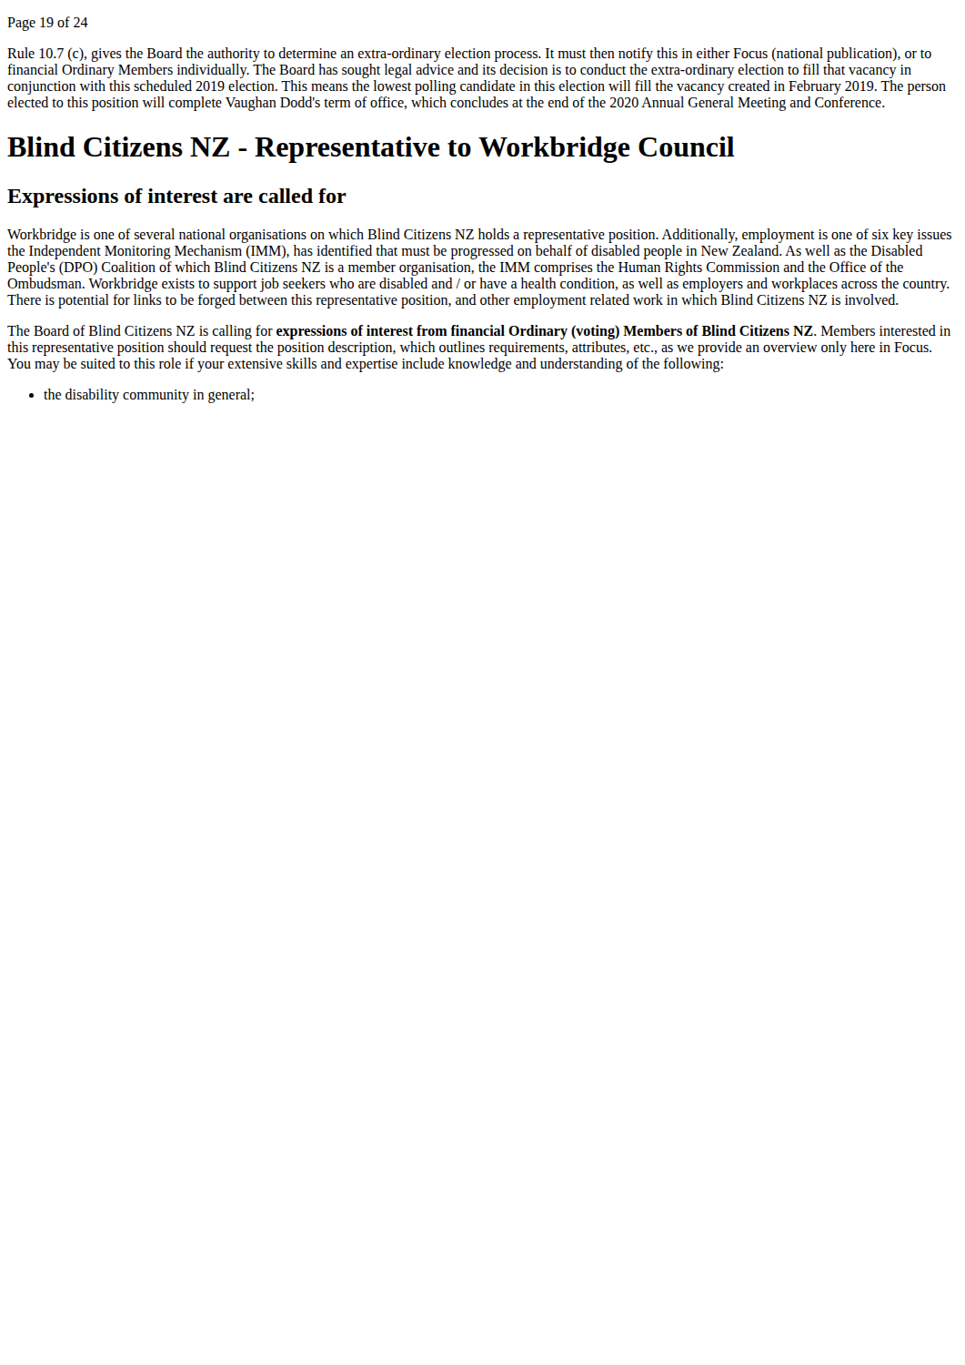Page 19 of 24
Rule 10.7 (c), gives the Board the authority to determine an extra-ordinary election process. It must then notify this in either Focus (national publication), or to financial Ordinary Members individually. The Board has sought legal advice and its decision is to conduct the extra-ordinary election to fill that vacancy in conjunction with this scheduled 2019 election. This means the lowest polling candidate in this election will fill the vacancy created in February 2019. The person elected to this position will complete Vaughan Dodd's term of office, which concludes at the end of the 2020 Annual General Meeting and Conference.
Blind Citizens NZ - Representative to Workbridge Council
Expressions of interest are called for
Workbridge is one of several national organisations on which Blind Citizens NZ holds a representative position. Additionally, employment is one of six key issues the Independent Monitoring Mechanism (IMM), has identified that must be progressed on behalf of disabled people in New Zealand. As well as the Disabled People's (DPO) Coalition of which Blind Citizens NZ is a member organisation, the IMM comprises the Human Rights Commission and the Office of the Ombudsman. Workbridge exists to support job seekers who are disabled and / or have a health condition, as well as employers and workplaces across the country. There is potential for links to be forged between this representative position, and other employment related work in which Blind Citizens NZ is involved.
The Board of Blind Citizens NZ is calling for expressions of interest from financial Ordinary (voting) Members of Blind Citizens NZ. Members interested in this representative position should request the position description, which outlines requirements, attributes, etc., as we provide an overview only here in Focus. You may be suited to this role if your extensive skills and expertise include knowledge and understanding of the following:
the disability community in general;